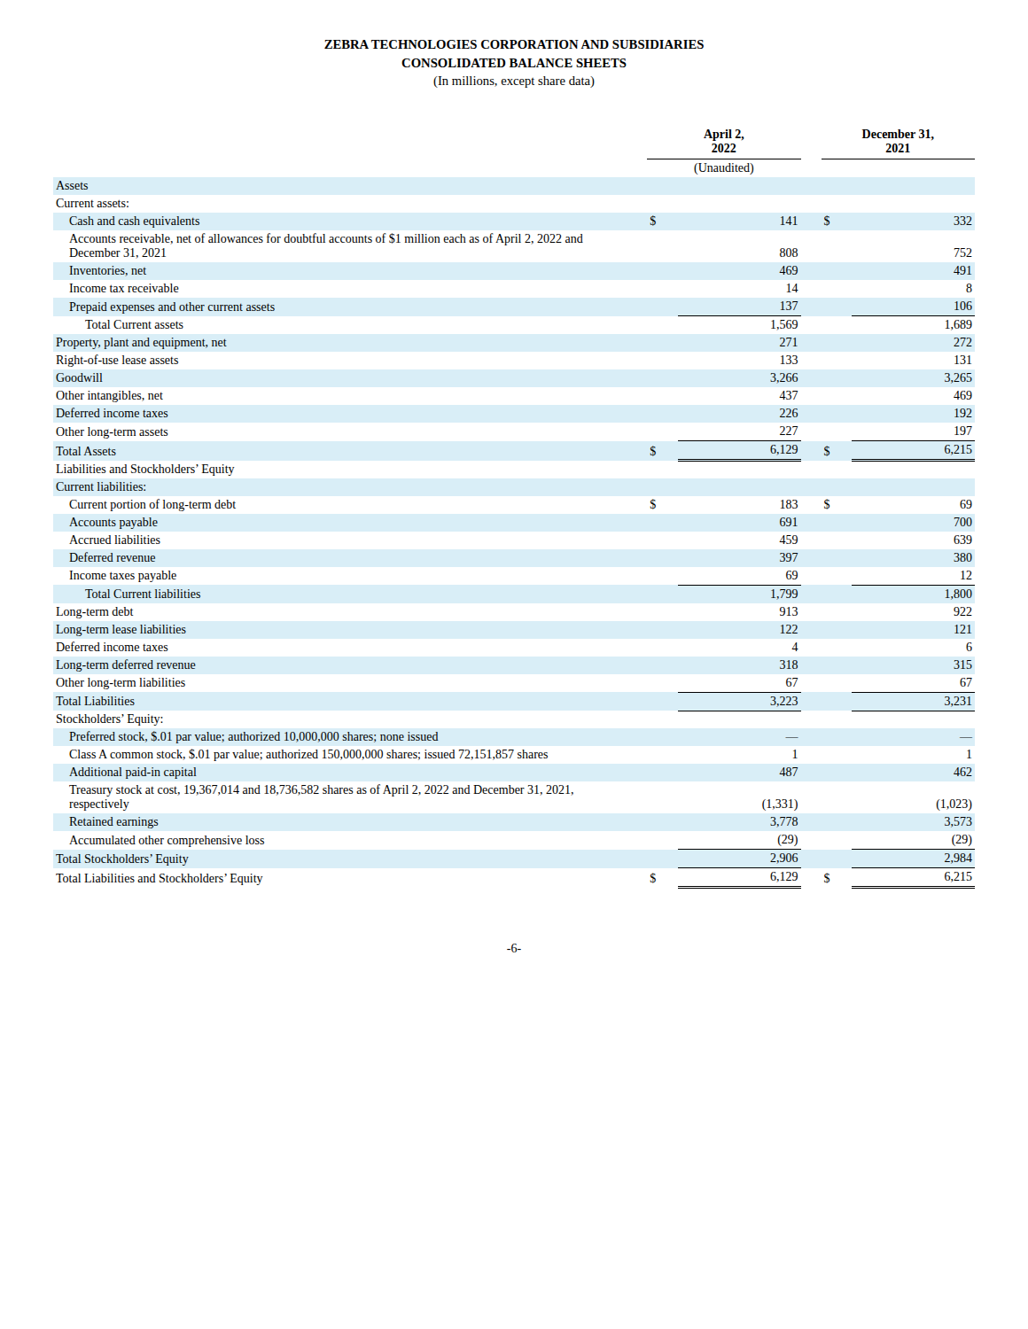ZEBRA TECHNOLOGIES CORPORATION AND SUBSIDIARIES
CONSOLIDATED BALANCE SHEETS
(In millions, except share data)
| | | April 2, 2022 | | December 31, 2021 |
| | | (Unaudited) | | |
| Assets | | | | | | |
| Current assets: | | | | | | |
| Cash and cash equivalents | | $ | 141 | | $ | 332 |
| Accounts receivable, net of allowances for doubtful accounts of $1 million each as of April 2, 2022 and December 31, 2021 | | | 808 | | | 752 |
| Inventories, net | | | 469 | | | 491 |
| Income tax receivable | | | 14 | | | 8 |
| Prepaid expenses and other current assets | | | 137 | | | 106 |
| Total Current assets | | | 1,569 | | | 1,689 |
| Property, plant and equipment, net | | | 271 | | | 272 |
| Right-of-use lease assets | | | 133 | | | 131 |
| Goodwill | | | 3,266 | | | 3,265 |
| Other intangibles, net | | | 437 | | | 469 |
| Deferred income taxes | | | 226 | | | 192 |
| Other long-term assets | | | 227 | | | 197 |
| Total Assets | | $ | 6,129 | | $ | 6,215 |
| Liabilities and Stockholders’ Equity | | | | | | |
| Current liabilities: | | | | | | |
| Current portion of long-term debt | | $ | 183 | | $ | 69 |
| Accounts payable | | | 691 | | | 700 |
| Accrued liabilities | | | 459 | | | 639 |
| Deferred revenue | | | 397 | | | 380 |
| Income taxes payable | | | 69 | | | 12 |
| Total Current liabilities | | | 1,799 | | | 1,800 |
| Long-term debt | | | 913 | | | 922 |
| Long-term lease liabilities | | | 122 | | | 121 |
| Deferred income taxes | | | 4 | | | 6 |
| Long-term deferred revenue | | | 318 | | | 315 |
| Other long-term liabilities | | | 67 | | | 67 |
| Total Liabilities | | | 3,223 | | | 3,231 |
| Stockholders’ Equity: | | | | | | |
| Preferred stock, $.01 par value; authorized 10,000,000 shares; none issued | | | — | | | — |
| Class A common stock, $.01 par value; authorized 150,000,000 shares; issued 72,151,857 shares | | | 1 | | | 1 |
| Additional paid-in capital | | | 487 | | | 462 |
| Treasury stock at cost, 19,367,014 and 18,736,582 shares as of April 2, 2022 and December 31, 2021, respectively | | | (1,331) | | | (1,023) |
| Retained earnings | | | 3,778 | | | 3,573 |
| Accumulated other comprehensive loss | | | (29) | | | (29) |
| Total Stockholders’ Equity | | | 2,906 | | | 2,984 |
| Total Liabilities and Stockholders’ Equity | | $ | 6,129 | | $ | 6,215 |
-6-